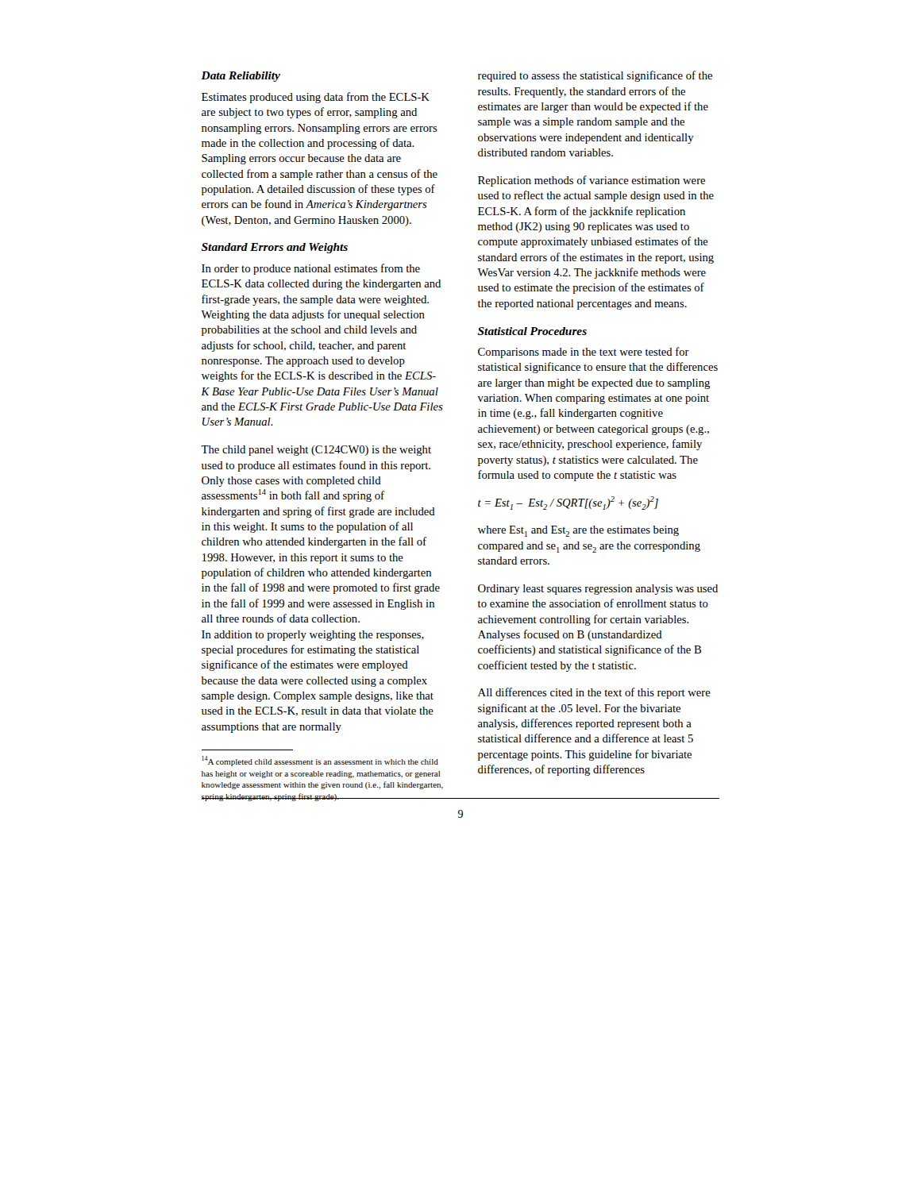Data Reliability
Estimates produced using data from the ECLS-K are subject to two types of error, sampling and nonsampling errors. Nonsampling errors are errors made in the collection and processing of data. Sampling errors occur because the data are collected from a sample rather than a census of the population. A detailed discussion of these types of errors can be found in America’s Kindergartners (West, Denton, and Germino Hausken 2000).
Standard Errors and Weights
In order to produce national estimates from the ECLS-K data collected during the kindergarten and first-grade years, the sample data were weighted. Weighting the data adjusts for unequal selection probabilities at the school and child levels and adjusts for school, child, teacher, and parent nonresponse. The approach used to develop weights for the ECLS-K is described in the ECLS-K Base Year Public-Use Data Files User’s Manual and the ECLS-K First Grade Public-Use Data Files User’s Manual.
The child panel weight (C124CW0) is the weight used to produce all estimates found in this report. Only those cases with completed child assessments14 in both fall and spring of kindergarten and spring of first grade are included in this weight. It sums to the population of all children who attended kindergarten in the fall of 1998. However, in this report it sums to the population of children who attended kindergarten in the fall of 1998 and were promoted to first grade in the fall of 1999 and were assessed in English in all three rounds of data collection.
In addition to properly weighting the responses, special procedures for estimating the statistical significance of the estimates were employed because the data were collected using a complex sample design. Complex sample designs, like that used in the ECLS-K, result in data that violate the assumptions that are normally
14A completed child assessment is an assessment in which the child has height or weight or a scoreable reading, mathematics, or general knowledge assessment within the given round (i.e., fall kindergarten, spring kindergarten, spring first grade).
required to assess the statistical significance of the results. Frequently, the standard errors of the estimates are larger than would be expected if the sample was a simple random sample and the observations were independent and identically distributed random variables.
Replication methods of variance estimation were used to reflect the actual sample design used in the ECLS-K. A form of the jackknife replication method (JK2) using 90 replicates was used to compute approximately unbiased estimates of the standard errors of the estimates in the report, using WesVar version 4.2. The jackknife methods were used to estimate the precision of the estimates of the reported national percentages and means.
Statistical Procedures
Comparisons made in the text were tested for statistical significance to ensure that the differences are larger than might be expected due to sampling variation. When comparing estimates at one point in time (e.g., fall kindergarten cognitive achievement) or between categorical groups (e.g., sex, race/ethnicity, preschool experience, family poverty status), t statistics were calculated. The formula used to compute the t statistic was
t = Est1 – Est2 / SQRT[(se1)2 + (se2)2]
where Est1 and Est2 are the estimates being compared and se1 and se2 are the corresponding standard errors.
Ordinary least squares regression analysis was used to examine the association of enrollment status to achievement controlling for certain variables. Analyses focused on B (unstandardized coefficients) and statistical significance of the B coefficient tested by the t statistic.
All differences cited in the text of this report were significant at the .05 level. For the bivariate analysis, differences reported represent both a statistical difference and a difference at least 5 percentage points. This guideline for bivariate differences, of reporting differences
9